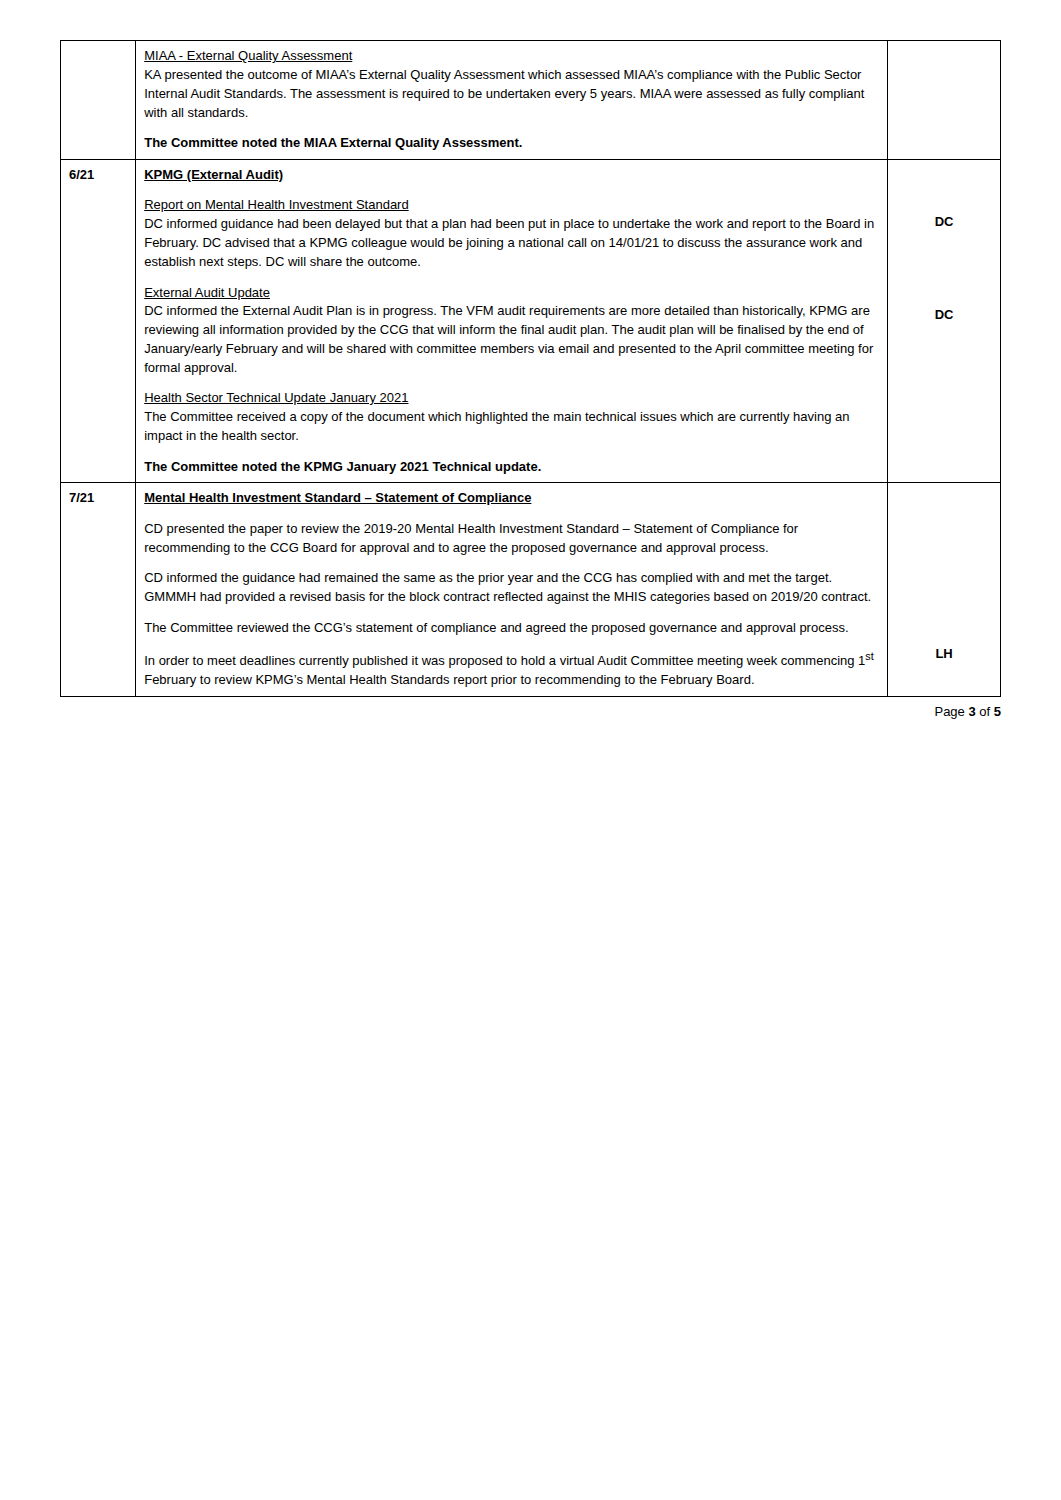| | MIAA - External Quality Assessment KA presented the outcome of MIAA’s External Quality Assessment which assessed MIAA’s compliance with the Public Sector Internal Audit Standards. The assessment is required to be undertaken every 5 years. MIAA were assessed as fully compliant with all standards. The Committee noted the MIAA External Quality Assessment. | |
| 6/21 | KPMG (External Audit) Report on Mental Health Investment Standard DC informed guidance had been delayed but that a plan had been put in place to undertake the work and report to the Board in February. DC advised that a KPMG colleague would be joining a national call on 14/01/21 to discuss the assurance work and establish next steps. DC will share the outcome. External Audit Update DC informed the External Audit Plan is in progress. The VFM audit requirements are more detailed than historically, KPMG are reviewing all information provided by the CCG that will inform the final audit plan. The audit plan will be finalised by the end of January/early February and will be shared with committee members via email and presented to the April committee meeting for formal approval. Health Sector Technical Update January 2021 The Committee received a copy of the document which highlighted the main technical issues which are currently having an impact in the health sector. The Committee noted the KPMG January 2021 Technical update. | DC DC |
| 7/21 | Mental Health Investment Standard – Statement of Compliance CD presented the paper to review the 2019-20 Mental Health Investment Standard – Statement of Compliance for recommending to the CCG Board for approval and to agree the proposed governance and approval process. CD informed the guidance had remained the same as the prior year and the CCG has complied with and met the target. GMMMH had provided a revised basis for the block contract reflected against the MHIS categories based on 2019/20 contract. The Committee reviewed the CCG’s statement of compliance and agreed the proposed governance and approval process. In order to meet deadlines currently published it was proposed to hold a virtual Audit Committee meeting week commencing 1 st February to review KPMG’s Mental Health Standards report prior to recommending to the February Board. | LH |
Page 3 of 5